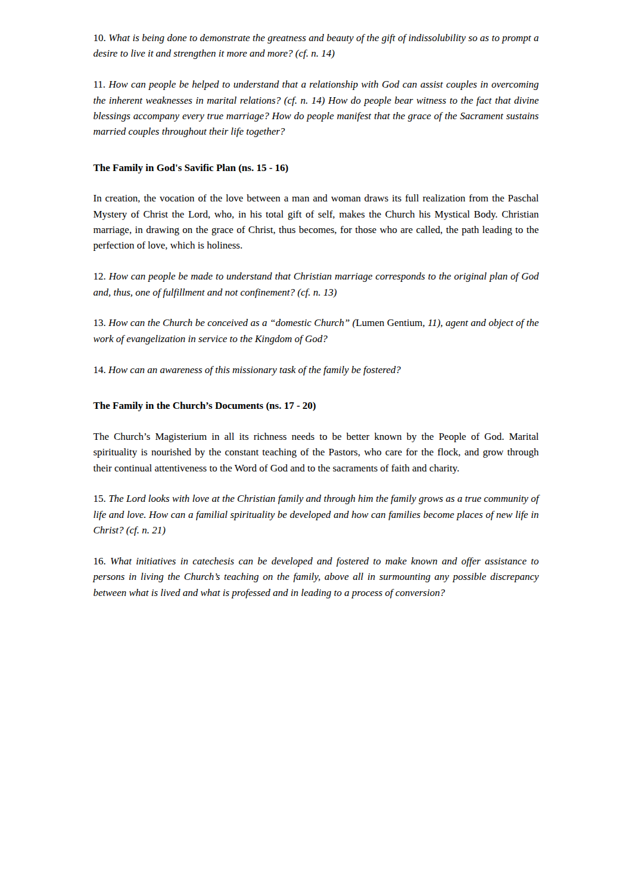10. What is being done to demonstrate the greatness and beauty of the gift of indissolubility so as to prompt a desire to live it and strengthen it more and more? (cf. n. 14)
11. How can people be helped to understand that a relationship with God can assist couples in overcoming the inherent weaknesses in marital relations? (cf. n. 14) How do people bear witness to the fact that divine blessings accompany every true marriage? How do people manifest that the grace of the Sacrament sustains married couples throughout their life together?
The Family in God's Savific Plan (ns. 15 - 16)
In creation, the vocation of the love between a man and woman draws its full realization from the Paschal Mystery of Christ the Lord, who, in his total gift of self, makes the Church his Mystical Body. Christian marriage, in drawing on the grace of Christ, thus becomes, for those who are called, the path leading to the perfection of love, which is holiness.
12. How can people be made to understand that Christian marriage corresponds to the original plan of God and, thus, one of fulfillment and not confinement? (cf. n. 13)
13. How can the Church be conceived as a “domestic Church” (Lumen Gentium, 11), agent and object of the work of evangelization in service to the Kingdom of God?
14. How can an awareness of this missionary task of the family be fostered?
The Family in the Church’s Documents (ns. 17 - 20)
The Church’s Magisterium in all its richness needs to be better known by the People of God. Marital spirituality is nourished by the constant teaching of the Pastors, who care for the flock, and grow through their continual attentiveness to the Word of God and to the sacraments of faith and charity.
15. The Lord looks with love at the Christian family and through him the family grows as a true community of life and love. How can a familial spirituality be developed and how can families become places of new life in Christ? (cf. n. 21)
16. What initiatives in catechesis can be developed and fostered to make known and offer assistance to persons in living the Church’s teaching on the family, above all in surmounting any possible discrepancy between what is lived and what is professed and in leading to a process of conversion?